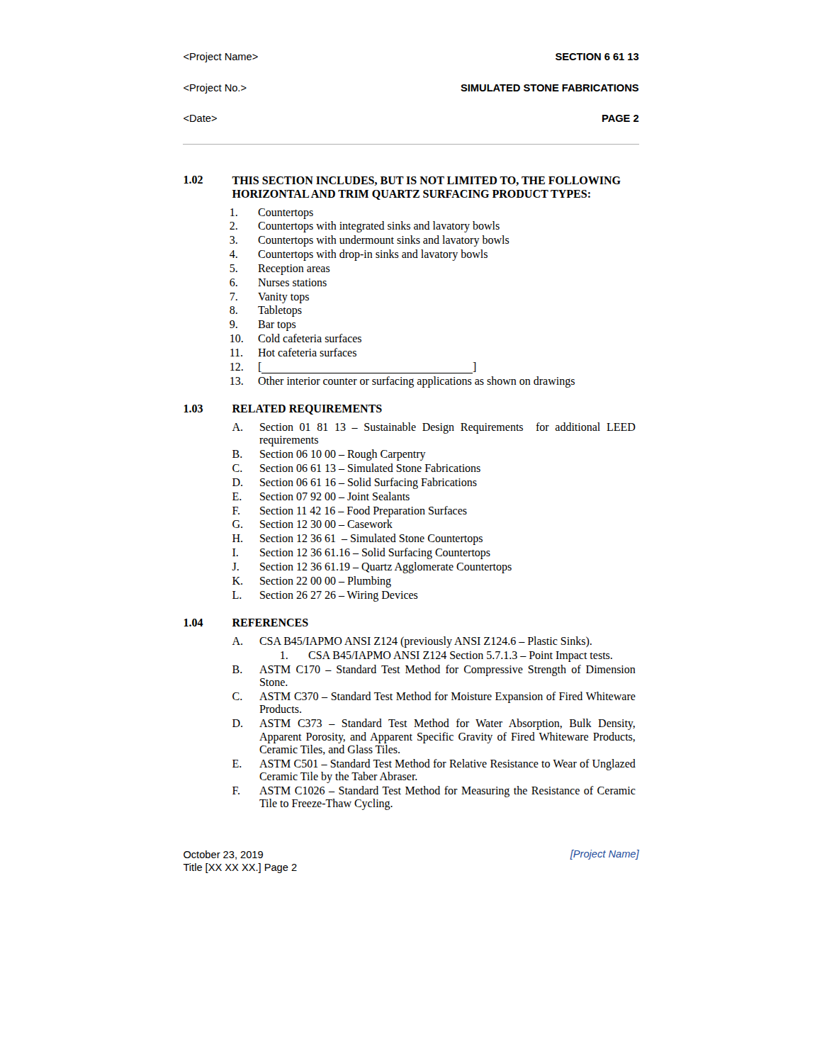<Project Name>
SECTION 6 61 13
<Project No.>
SIMULATED STONE FABRICATIONS
<Date>
PAGE 2
1.02
THIS SECTION INCLUDES, BUT IS NOT LIMITED TO, THE FOLLOWING HORIZONTAL AND TRIM QUARTZ SURFACING PRODUCT TYPES:
1. Countertops
2. Countertops with integrated sinks and lavatory bowls
3. Countertops with undermount sinks and lavatory bowls
4. Countertops with drop-in sinks and lavatory bowls
5. Reception areas
6. Nurses stations
7. Vanity tops
8. Tabletops
9. Bar tops
10. Cold cafeteria surfaces
11. Hot cafeteria surfaces
12.[ ]
13. Other interior counter or surfacing applications as shown on drawings
1.03
RELATED REQUIREMENTS
A. Section 01 81 13 – Sustainable Design Requirements for additional LEED requirements
B. Section 06 10 00 – Rough Carpentry
C. Section 06 61 13 – Simulated Stone Fabrications
D. Section 06 61 16 – Solid Surfacing Fabrications
E. Section 07 92 00 – Joint Sealants
F. Section 11 42 16 – Food Preparation Surfaces
G. Section 12 30 00 – Casework
H. Section 12 36 61 – Simulated Stone Countertops
I. Section 12 36 61.16 – Solid Surfacing Countertops
J. Section 12 36 61.19 – Quartz Agglomerate Countertops
K. Section 22 00 00 – Plumbing
L. Section 26 27 26 – Wiring Devices
1.04
REFERENCES
A. CSA B45/IAPMO ANSI Z124 (previously ANSI Z124.6 – Plastic Sinks).
1. CSA B45/IAPMO ANSI Z124 Section 5.7.1.3 – Point Impact tests.
B. ASTM C170 – Standard Test Method for Compressive Strength of Dimension Stone.
C. ASTM C370 – Standard Test Method for Moisture Expansion of Fired Whiteware Products.
D. ASTM C373 – Standard Test Method for Water Absorption, Bulk Density, Apparent Porosity, and Apparent Specific Gravity of Fired Whiteware Products, Ceramic Tiles, and Glass Tiles.
E. ASTM C501 – Standard Test Method for Relative Resistance to Wear of Unglazed Ceramic Tile by the Taber Abraser.
F. ASTM C1026 – Standard Test Method for Measuring the Resistance of Ceramic Tile to Freeze-Thaw Cycling.
October 23, 2019
Title [XX XX XX.] Page 2
[Project Name]